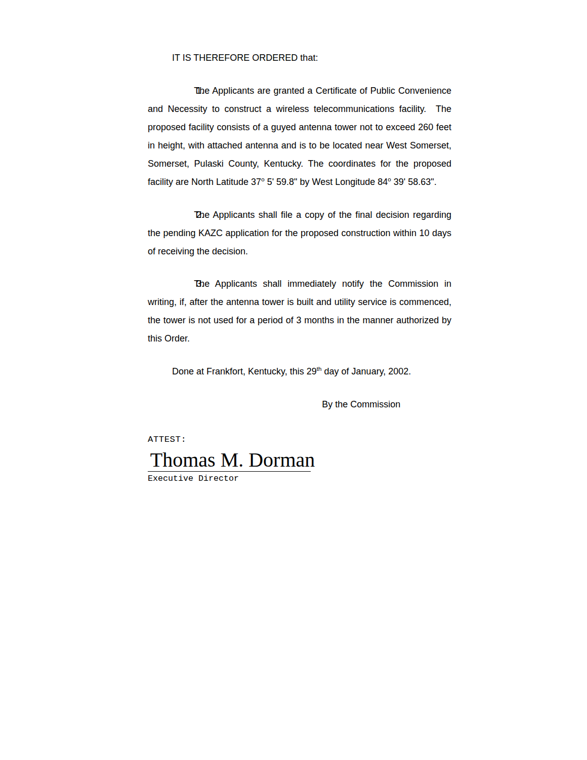IT IS THEREFORE ORDERED that:
1. The Applicants are granted a Certificate of Public Convenience and Necessity to construct a wireless telecommunications facility. The proposed facility consists of a guyed antenna tower not to exceed 260 feet in height, with attached antenna and is to be located near West Somerset, Somerset, Pulaski County, Kentucky. The coordinates for the proposed facility are North Latitude 37o 5' 59.8" by West Longitude 84o 39' 58.63".
2. The Applicants shall file a copy of the final decision regarding the pending KAZC application for the proposed construction within 10 days of receiving the decision.
3. The Applicants shall immediately notify the Commission in writing, if, after the antenna tower is built and utility service is commenced, the tower is not used for a period of 3 months in the manner authorized by this Order.
Done at Frankfort, Kentucky, this 29th day of January, 2002.
By the Commission
ATTEST:
Thomas M. Dorman
Executive Director